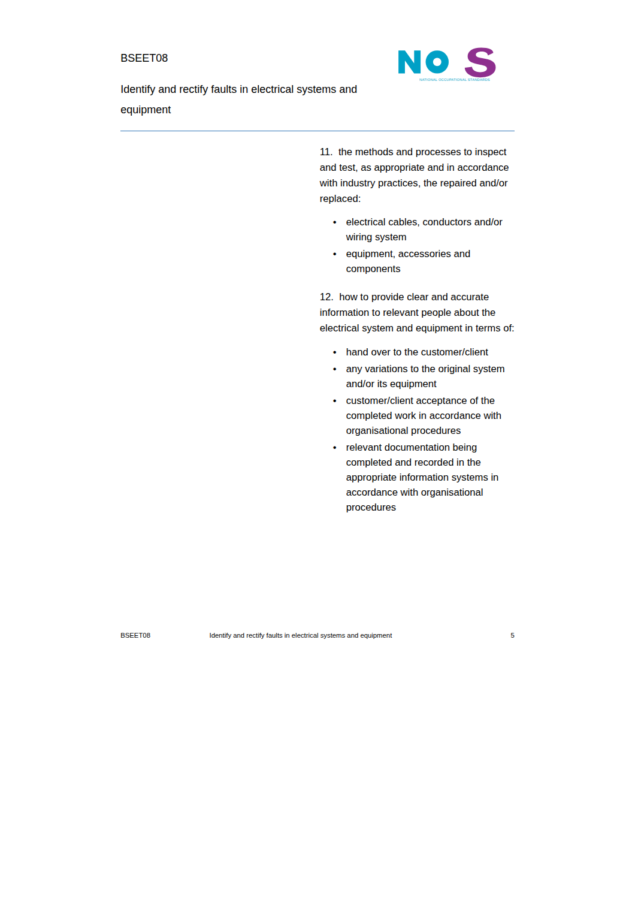BSEET08
Identify and rectify faults in electrical systems and equipment
NATIONAL OCCUPATIONAL STANDARDS
11. the methods and processes to inspect and test, as appropriate and in accordance with industry practices, the repaired and/or replaced:
electrical cables, conductors and/or wiring system
equipment, accessories and components
12. how to provide clear and accurate information to relevant people about the electrical system and equipment in terms of:
hand over to the customer/client
any variations to the original system and/or its equipment
customer/client acceptance of the completed work in accordance with organisational procedures
relevant documentation being completed and recorded in the appropriate information systems in accordance with organisational procedures
BSEET08
Identify and rectify faults in electrical systems and equipment
5